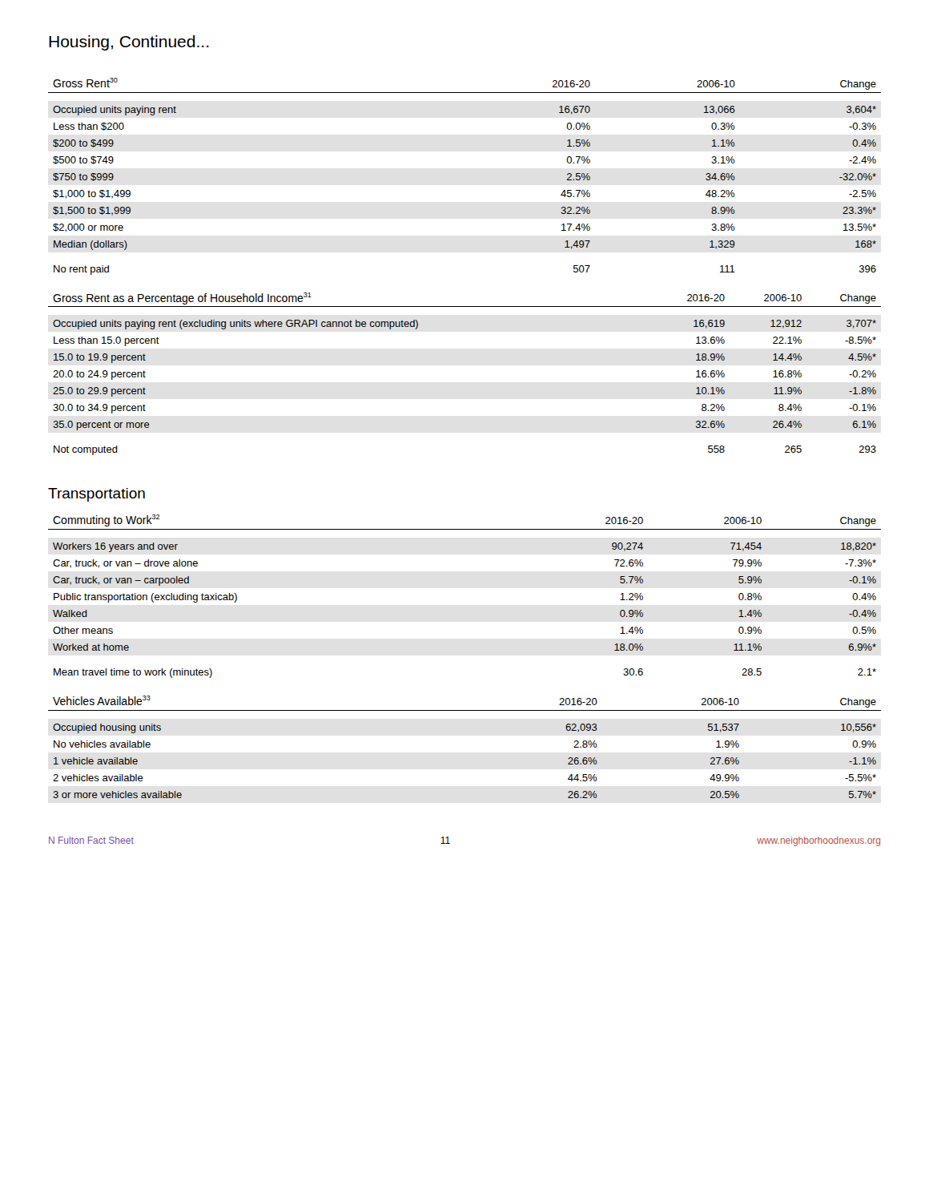Housing, Continued...
| Gross Rent 30 | 2016-20 | 2006-10 | Change |
| --- | --- | --- | --- |
| Occupied units paying rent | 16,670 | 13,066 | 3,604* |
| Less than $200 | 0.0% | 0.3% | -0.3% |
| $200 to $499 | 1.5% | 1.1% | 0.4% |
| $500 to $749 | 0.7% | 3.1% | -2.4% |
| $750 to $999 | 2.5% | 34.6% | -32.0%* |
| $1,000 to $1,499 | 45.7% | 48.2% | -2.5% |
| $1,500 to $1,999 | 32.2% | 8.9% | 23.3%* |
| $2,000 or more | 17.4% | 3.8% | 13.5%* |
| Median (dollars) | 1,497 | 1,329 | 168* |
| No rent paid | 507 | 111 | 396 |
| Gross Rent as a Percentage of Household Income 31 | 2016-20 | 2006-10 | Change |
| --- | --- | --- | --- |
| Occupied units paying rent (excluding units where GRAPI cannot be computed) | 16,619 | 12,912 | 3,707* |
| Less than 15.0 percent | 13.6% | 22.1% | -8.5%* |
| 15.0 to 19.9 percent | 18.9% | 14.4% | 4.5%* |
| 20.0 to 24.9 percent | 16.6% | 16.8% | -0.2% |
| 25.0 to 29.9 percent | 10.1% | 11.9% | -1.8% |
| 30.0 to 34.9 percent | 8.2% | 8.4% | -0.1% |
| 35.0 percent or more | 32.6% | 26.4% | 6.1% |
| Not computed | 558 | 265 | 293 |
Transportation
| Commuting to Work 32 | 2016-20 | 2006-10 | Change |
| --- | --- | --- | --- |
| Workers 16 years and over | 90,274 | 71,454 | 18,820* |
| Car, truck, or van – drove alone | 72.6% | 79.9% | -7.3%* |
| Car, truck, or van – carpooled | 5.7% | 5.9% | -0.1% |
| Public transportation (excluding taxicab) | 1.2% | 0.8% | 0.4% |
| Walked | 0.9% | 1.4% | -0.4% |
| Other means | 1.4% | 0.9% | 0.5% |
| Worked at home | 18.0% | 11.1% | 6.9%* |
| Mean travel time to work (minutes) | 30.6 | 28.5 | 2.1* |
| Vehicles Available 33 | 2016-20 | 2006-10 | Change |
| --- | --- | --- | --- |
| Occupied housing units | 62,093 | 51,537 | 10,556* |
| No vehicles available | 2.8% | 1.9% | 0.9% |
| 1 vehicle available | 26.6% | 27.6% | -1.1% |
| 2 vehicles available | 44.5% | 49.9% | -5.5%* |
| 3 or more vehicles available | 26.2% | 20.5% | 5.7%* |
N Fulton Fact Sheet 11 www.neighborhoodnexus.org